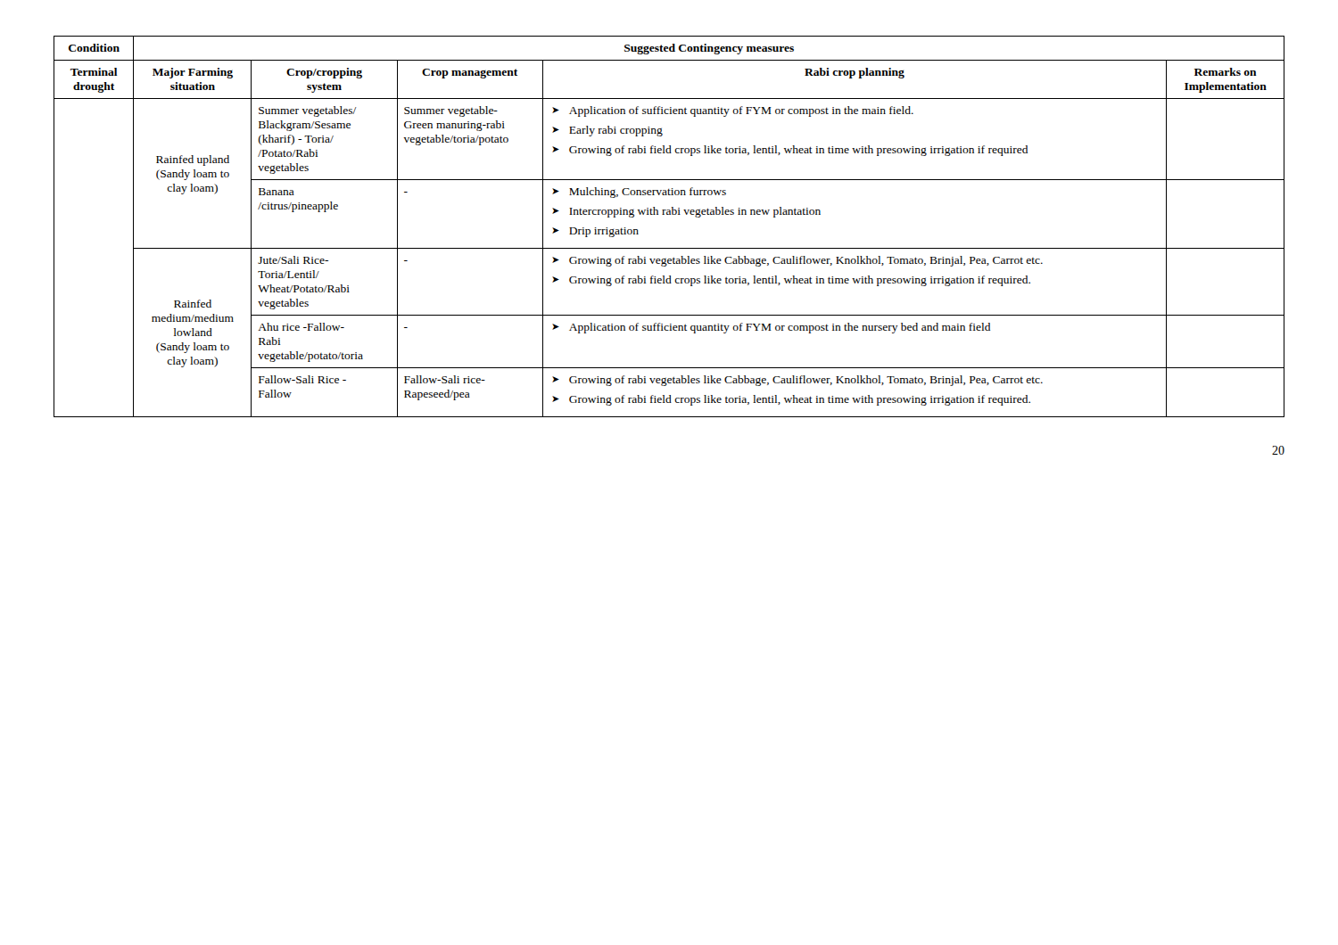| Condition | Suggested Contingency measures |
| --- | --- |
| Terminal drought | Major Farming situation | Crop/cropping system | Crop management | Rabi crop planning | Remarks on Implementation |
| | Rainfed upland (Sandy loam to clay loam) | Summer vegetables/ Blackgram/Sesame (kharif) - Toria/ /Potato/Rabi vegetables | Summer vegetable- Green manuring-rabi vegetable/toria/potato | Application of sufficient quantity of FYM or compost in the main field. Early rabi cropping Growing of rabi field crops like toria, lentil, wheat in time with presowing irrigation if required | |
| Banana /citrus/pineapple | - | Mulching, Conservation furrows Intercropping with rabi vegetables in new plantation Drip irrigation | |
| Rainfed medium/medium lowland (Sandy loam to clay loam) | Jute/Sali Rice- Toria/Lentil/ Wheat/Potato/Rabi vegetables | - | Growing of rabi vegetables like Cabbage, Cauliflower, Knolkhol, Tomato, Brinjal, Pea, Carrot etc. Growing of rabi field crops like toria, lentil, wheat in time with presowing irrigation if required. | |
| Ahu rice -Fallow- Rabi vegetable/potato/toria | - | Application of sufficient quantity of FYM or compost in the nursery bed and main field | |
| Fallow-Sali Rice - Fallow | Fallow-Sali rice- Rapeseed/pea | Growing of rabi vegetables like Cabbage, Cauliflower, Knolkhol, Tomato, Brinjal, Pea, Carrot etc. Growing of rabi field crops like toria, lentil, wheat in time with presowing irrigation if required. | |
20